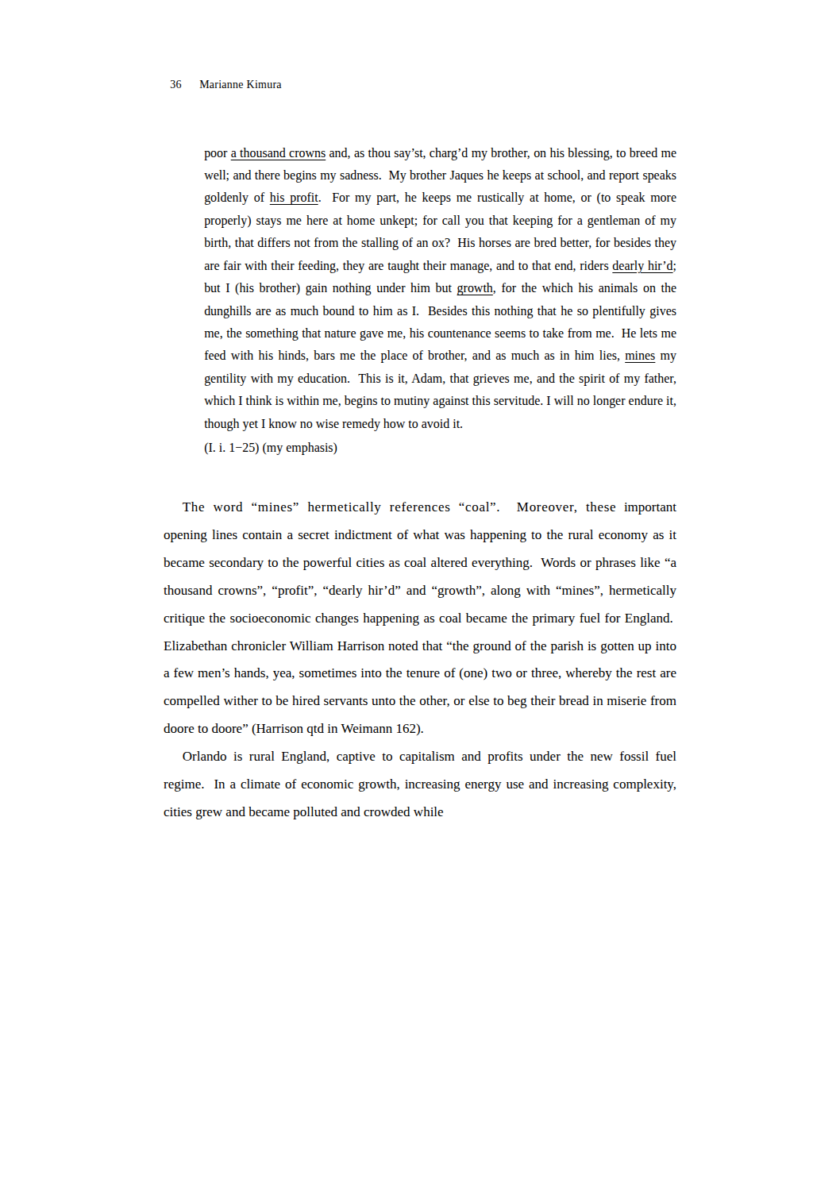36 Marianne Kimura
poor a thousand crowns and, as thou say’st, charg’d my brother, on his blessing, to breed me well; and there begins my sadness. My brother Jaques he keeps at school, and report speaks goldenly of his profit. For my part, he keeps me rustically at home, or (to speak more properly) stays me here at home unkept; for call you that keeping for a gentleman of my birth, that differs not from the stalling of an ox? His horses are bred better, for besides they are fair with their feeding, they are taught their manage, and to that end, riders dearly hir’d; but I (his brother) gain nothing under him but growth, for the which his animals on the dunghills are as much bound to him as I. Besides this nothing that he so plentifully gives me, the something that nature gave me, his countenance seems to take from me. He lets me feed with his hinds, bars me the place of brother, and as much as in him lies, mines my gentility with my education. This is it, Adam, that grieves me, and the spirit of my father, which I think is within me, begins to mutiny against this servitude. I will no longer endure it, though yet I know no wise remedy how to avoid it. (I. i. 1−25) (my emphasis)
The word “mines” hermetically references “coal”. Moreover, these important opening lines contain a secret indictment of what was happening to the rural economy as it became secondary to the powerful cities as coal altered everything. Words or phrases like “a thousand crowns”, “profit”, “dearly hir’d” and “growth”, along with “mines”, hermetically critique the socioeconomic changes happening as coal became the primary fuel for England. Elizabethan chronicler William Harrison noted that “the ground of the parish is gotten up into a few men’s hands, yea, sometimes into the tenure of (one) two or three, whereby the rest are compelled wither to be hired servants unto the other, or else to beg their bread in miserie from doore to doore” (Harrison qtd in Weimann 162).
Orlando is rural England, captive to capitalism and profits under the new fossil fuel regime. In a climate of economic growth, increasing energy use and increasing complexity, cities grew and became polluted and crowded while